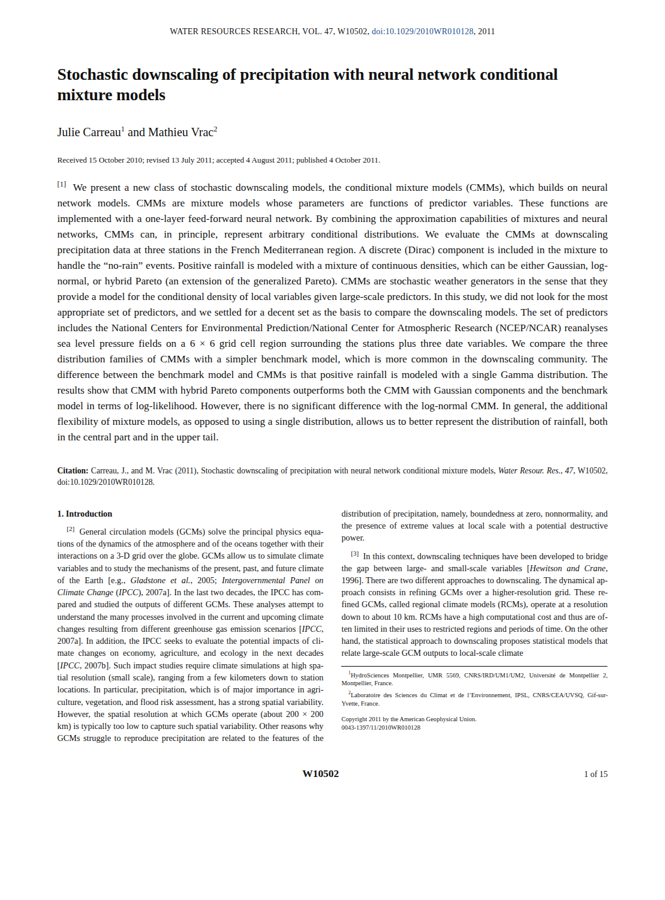WATER RESOURCES RESEARCH, VOL. 47, W10502, doi:10.1029/2010WR010128, 2011
Stochastic downscaling of precipitation with neural network conditional mixture models
Julie Carreau1 and Mathieu Vrac2
Received 15 October 2010; revised 13 July 2011; accepted 4 August 2011; published 4 October 2011.
[1] We present a new class of stochastic downscaling models, the conditional mixture models (CMMs), which builds on neural network models. CMMs are mixture models whose parameters are functions of predictor variables. These functions are implemented with a one-layer feed-forward neural network. By combining the approximation capabilities of mixtures and neural networks, CMMs can, in principle, represent arbitrary conditional distributions. We evaluate the CMMs at downscaling precipitation data at three stations in the French Mediterranean region. A discrete (Dirac) component is included in the mixture to handle the “no-rain” events. Positive rainfall is modeled with a mixture of continuous densities, which can be either Gaussian, log-normal, or hybrid Pareto (an extension of the generalized Pareto). CMMs are stochastic weather generators in the sense that they provide a model for the conditional density of local variables given large-scale predictors. In this study, we did not look for the most appropriate set of predictors, and we settled for a decent set as the basis to compare the downscaling models. The set of predictors includes the National Centers for Environmental Prediction/National Center for Atmospheric Research (NCEP/NCAR) reanalyses sea level pressure fields on a 6 × 6 grid cell region surrounding the stations plus three date variables. We compare the three distribution families of CMMs with a simpler benchmark model, which is more common in the downscaling community. The difference between the benchmark model and CMMs is that positive rainfall is modeled with a single Gamma distribution. The results show that CMM with hybrid Pareto components outperforms both the CMM with Gaussian components and the benchmark model in terms of log-likelihood. However, there is no significant difference with the log-normal CMM. In general, the additional flexibility of mixture models, as opposed to using a single distribution, allows us to better represent the distribution of rainfall, both in the central part and in the upper tail.
Citation: Carreau, J., and M. Vrac (2011), Stochastic downscaling of precipitation with neural network conditional mixture models, Water Resour. Res., 47, W10502, doi:10.1029/2010WR010128.
1. Introduction
[2] General circulation models (GCMs) solve the principal physics equations of the dynamics of the atmosphere and of the oceans together with their interactions on a 3-D grid over the globe. GCMs allow us to simulate climate variables and to study the mechanisms of the present, past, and future climate of the Earth [e.g., Gladstone et al., 2005; Intergovernmental Panel on Climate Change (IPCC), 2007a]. In the last two decades, the IPCC has compared and studied the outputs of different GCMs. These analyses attempt to understand the many processes involved in the current and upcoming climate changes resulting from different greenhouse gas emission scenarios [IPCC, 2007a]. In addition, the IPCC seeks to evaluate the potential impacts of climate changes on economy, agriculture, and ecology in the next decades [IPCC, 2007b]. Such impact studies require climate simulations at high spatial resolution (small scale), ranging from a few kilometers down to station locations. In particular, precipitation, which is of major importance in agriculture, vegetation, and flood risk assessment, has a strong spatial variability. However, the spatial resolution at which GCMs operate (about 200 × 200 km) is typically too low to capture such spatial variability. Other reasons why GCMs struggle to reproduce precipitation are related to the features of the distribution of precipitation, namely, boundedness at zero, nonnormality, and the presence of extreme values at local scale with a potential destructive power.
[3] In this context, downscaling techniques have been developed to bridge the gap between large- and small-scale variables [Hewitson and Crane, 1996]. There are two different approaches to downscaling. The dynamical approach consists in refining GCMs over a higher-resolution grid. These refined GCMs, called regional climate models (RCMs), operate at a resolution down to about 10 km. RCMs have a high computational cost and thus are often limited in their uses to restricted regions and periods of time. On the other hand, the statistical approach to downscaling proposes statistical models that relate large-scale GCM outputs to local-scale climate
1HydroSciences Montpellier, UMR 5569, CNRS/IRD/UM1/UM2, Université de Montpellier 2, Montpellier, France.
2Laboratoire des Sciences du Climat et de l’Environnement, IPSL, CNRS/CEA/UVSQ, Gif-sur-Yvette, France.
Copyright 2011 by the American Geophysical Union.
0043-1397/11/2010WR010128
W10502 1 of 15